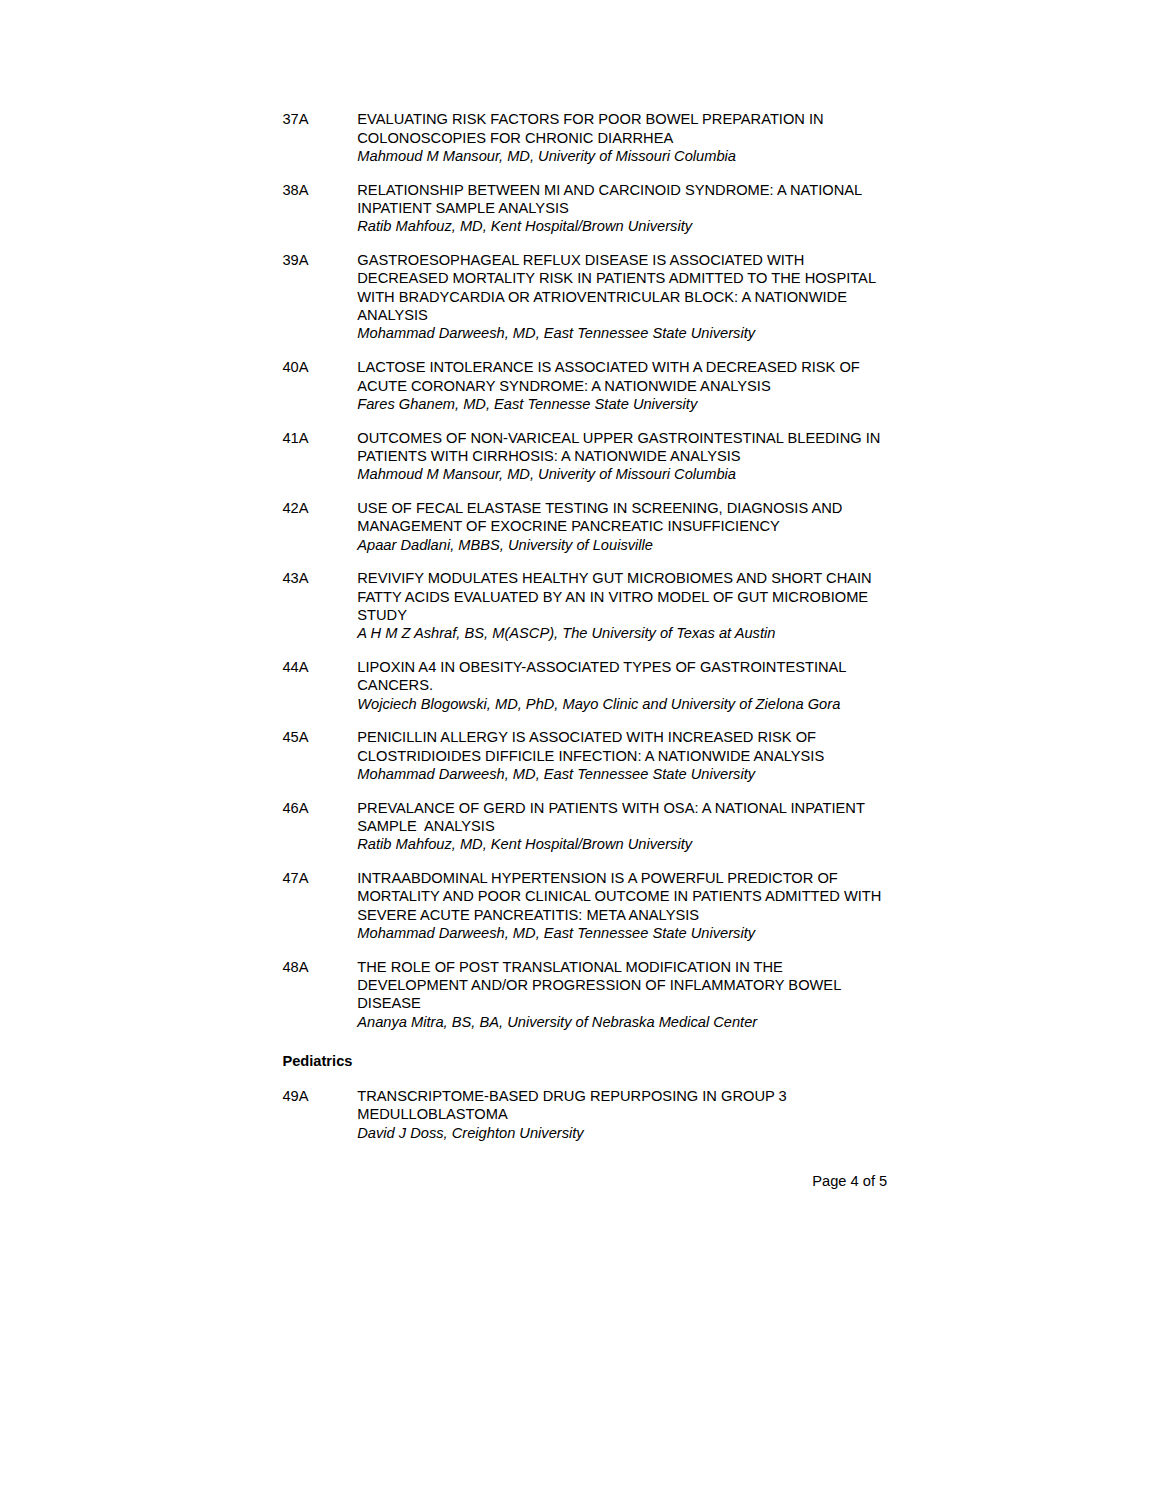| 37A | Evaluating risk factors for poor bowel preparation in colonoscopies for chronic diarrhea Mahmoud M Mansour, MD, Univerity of Missouri Columbia |
| 38A | Relationship between MI and carcinoid syndrome: a national inpatient sample analysis Ratib Mahfouz, MD, Kent Hospital/Brown University |
| 39A | Gastroesophageal reflux disease is associated with decreased mortality risk in patients admitted to the hospital with bradycardia or atrioventricular block: a nationwide analysis Mohammad Darweesh, MD, East Tennessee State University |
| 40A | Lactose intolerance is associated with a decreased risk of acute coronary syndrome: a nationwide analysis Fares Ghanem, MD, East Tennesse State University |
| 41A | Outcomes of non-variceal upper gastrointestinal bleeding in patients with cirrhosis: a nationwide analysis Mahmoud M Mansour, MD, Univerity of Missouri Columbia |
| 42A | Use of fecal elastase testing in screening, diagnosis and management of exocrine pancreatic insufficiency Apaar Dadlani, MBBS, University of Louisville |
| 43A | Revivify modulates healthy gut microbiomes and short chain fatty acids evaluated by an in vitro model of gut microbiome study A H M Z Ashraf, BS, M(ASCP), The University of Texas at Austin |
| 44A | Lipoxin A4 in obesity-associated types of gastrointestinal cancers. Wojciech Blogowski, MD, PhD, Mayo Clinic and University of Zielona Gora |
| 45A | Penicillin allergy is associated with increased risk of clostridioides difficile infection: a nationwide analysis Mohammad Darweesh, MD, East Tennessee State University |
| 46A | Prevalance of GERD in patients with OSA: a national inpatient sample analysis Ratib Mahfouz, MD, Kent Hospital/Brown University |
| 47A | Intraabdominal hypertension is a powerful predictor of mortality and poor clinical outcome in patients admitted with severe acute pancreatitis: meta analysis Mohammad Darweesh, MD, East Tennessee State University |
| 48A | The role of post translational modification in the development and/or progression of inflammatory bowel disease Ananya Mitra, BS, BA, University of Nebraska Medical Center |
Pediatrics
| 49A | Transcriptome-based drug repurposing in group 3 medulloblastoma David J Doss, Creighton University |
Page 4 of 5